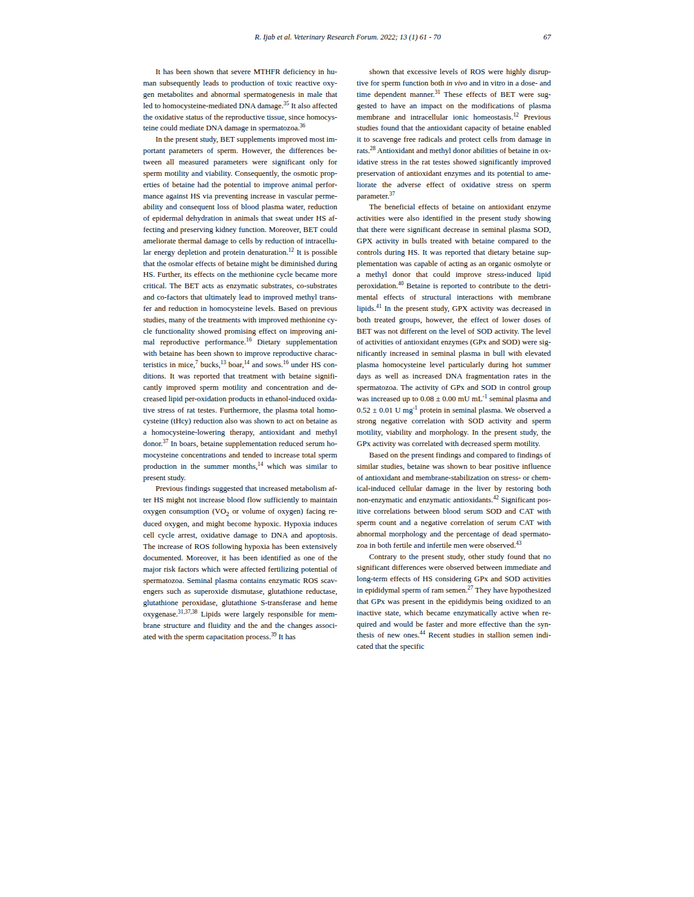R. Ijab et al. Veterinary Research Forum. 2022; 13 (1) 61 - 70
67
It has been shown that severe MTHFR deficiency in human subsequently leads to production of toxic reactive oxygen metabolites and abnormal spermatogenesis in male that led to homocysteine-mediated DNA damage.35 It also affected the oxidative status of the reproductive tissue, since homocysteine could mediate DNA damage in spermatozoa.36
In the present study, BET supplements improved most important parameters of sperm. However, the differences between all measured parameters were significant only for sperm motility and viability. Consequently, the osmotic properties of betaine had the potential to improve animal performance against HS via preventing increase in vascular permeability and consequent loss of blood plasma water, reduction of epidermal dehydration in animals that sweat under HS affecting and preserving kidney function. Moreover, BET could ameliorate thermal damage to cells by reduction of intracellular energy depletion and protein denaturation.12 It is possible that the osmolar effects of betaine might be diminished during HS. Further, its effects on the methionine cycle became more critical. The BET acts as enzymatic substrates, co-substrates and co-factors that ultimately lead to improved methyl transfer and reduction in homocysteine levels. Based on previous studies, many of the treatments with improved methionine cycle functionality showed promising effect on improving animal reproductive performance.16 Dietary supplementation with betaine has been shown to improve reproductive characteristics in mice,7 bucks,13 boar,14 and sows.16 under HS conditions. It was reported that treatment with betaine significantly improved sperm motility and concentration and decreased lipid per-oxidation products in ethanol-induced oxidative stress of rat testes. Furthermore, the plasma total homocysteine (tHcy) reduction also was shown to act on betaine as a homocysteine-lowering therapy, antioxidant and methyl donor.37 In boars, betaine supplementation reduced serum homocysteine concentrations and tended to increase total sperm production in the summer months,14 which was similar to present study.
Previous findings suggested that increased metabolism after HS might not increase blood flow sufficiently to maintain oxygen consumption (VO2 or volume of oxygen) facing reduced oxygen, and might become hypoxic. Hypoxia induces cell cycle arrest, oxidative damage to DNA and apoptosis. The increase of ROS following hypoxia has been extensively documented. Moreover, it has been identified as one of the major risk factors which were affected fertilizing potential of spermatozoa. Seminal plasma contains enzymatic ROS scavengers such as superoxide dismutase, glutathione reductase, glutathione peroxidase, glutathione S-transferase and heme oxygenase.31,37,38 Lipids were largely responsible for membrane structure and fluidity and the and the changes associated with the sperm capacitation process.39 It has
shown that excessive levels of ROS were highly disruptive for sperm function both in vivo and in vitro in a dose- and time dependent manner.31 These effects of BET were suggested to have an impact on the modifications of plasma membrane and intracellular ionic homeostasis.12 Previous studies found that the antioxidant capacity of betaine enabled it to scavenge free radicals and protect cells from damage in rats.28 Antioxidant and methyl donor abilities of betaine in oxidative stress in the rat testes showed significantly improved preservation of antioxidant enzymes and its potential to ameliorate the adverse effect of oxidative stress on sperm parameter.37
The beneficial effects of betaine on antioxidant enzyme activities were also identified in the present study showing that there were significant decrease in seminal plasma SOD, GPX activity in bulls treated with betaine compared to the controls during HS. It was reported that dietary betaine supplementation was capable of acting as an organic osmolyte or a methyl donor that could improve stress-induced lipid peroxidation.40 Betaine is reported to contribute to the detrimental effects of structural interactions with membrane lipids.41 In the present study, GPX activity was decreased in both treated groups, however, the effect of lower doses of BET was not different on the level of SOD activity. The level of activities of antioxidant enzymes (GPx and SOD) were significantly increased in seminal plasma in bull with elevated plasma homocysteine level particularly during hot summer days as well as increased DNA fragmentation rates in the spermatozoa. The activity of GPx and SOD in control group was increased up to 0.08 ± 0.00 mU mL-1 seminal plasma and 0.52 ± 0.01 U mg-1 protein in seminal plasma. We observed a strong negative correlation with SOD activity and sperm motility, viability and morphology. In the present study, the GPx activity was correlated with decreased sperm motility.
Based on the present findings and compared to findings of similar studies, betaine was shown to bear positive influence of antioxidant and membrane-stabilization on stress- or chemical-induced cellular damage in the liver by restoring both non-enzymatic and enzymatic antioxidants.42 Significant positive correlations between blood serum SOD and CAT with sperm count and a negative correlation of serum CAT with abnormal morphology and the percentage of dead spermatozoa in both fertile and infertile men were observed.43
Contrary to the present study, other study found that no significant differences were observed between immediate and long-term effects of HS considering GPx and SOD activities in epididymal sperm of ram semen.27 They have hypothesized that GPx was present in the epididymis being oxidized to an inactive state, which became enzymatically active when required and would be faster and more effective than the synthesis of new ones.44 Recent studies in stallion semen indicated that the specific